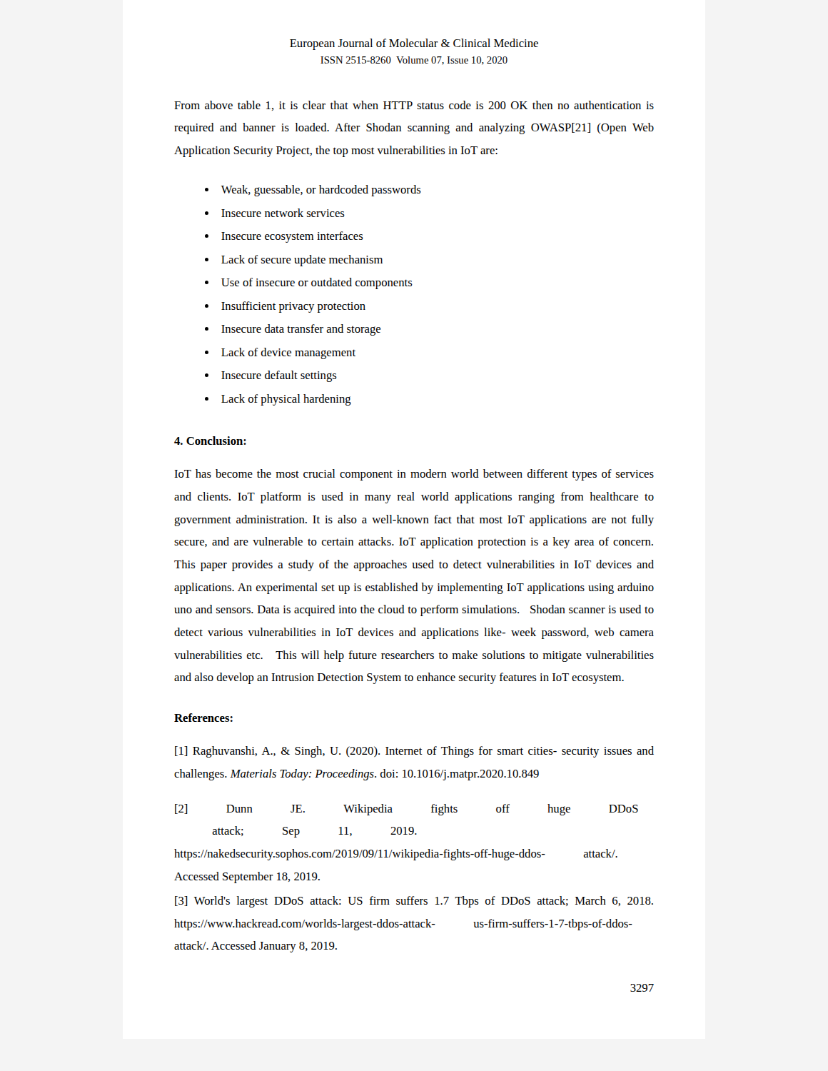European Journal of Molecular & Clinical Medicine
ISSN 2515-8260 Volume 07, Issue 10, 2020
From above table 1, it is clear that when HTTP status code is 200 OK then no authentication is required and banner is loaded. After Shodan scanning and analyzing OWASP[21] (Open Web Application Security Project, the top most vulnerabilities in IoT are:
Weak, guessable, or hardcoded passwords
Insecure network services
Insecure ecosystem interfaces
Lack of secure update mechanism
Use of insecure or outdated components
Insufficient privacy protection
Insecure data transfer and storage
Lack of device management
Insecure default settings
Lack of physical hardening
4. Conclusion:
IoT has become the most crucial component in modern world between different types of services and clients. IoT platform is used in many real world applications ranging from healthcare to government administration. It is also a well-known fact that most IoT applications are not fully secure, and are vulnerable to certain attacks. IoT application protection is a key area of concern. This paper provides a study of the approaches used to detect vulnerabilities in IoT devices and applications. An experimental set up is established by implementing IoT applications using arduino uno and sensors. Data is acquired into the cloud to perform simulations. Shodan scanner is used to detect various vulnerabilities in IoT devices and applications like- week password, web camera vulnerabilities etc. This will help future researchers to make solutions to mitigate vulnerabilities and also develop an Intrusion Detection System to enhance security features in IoT ecosystem.
References:
[1] Raghuvanshi, A., & Singh, U. (2020). Internet of Things for smart cities- security issues and challenges. Materials Today: Proceedings. doi: 10.1016/j.matpr.2020.10.849
[2] Dunn JE. Wikipedia fights off huge DDoS attack; Sep 11, 2019. https://nakedsecurity.sophos.com/2019/09/11/wikipedia-fights-off-huge-ddos- attack/. Accessed September 18, 2019.
[3] World's largest DDoS attack: US firm suffers 1.7 Tbps of DDoS attack; March 6, 2018. https://www.hackread.com/worlds-largest-ddos-attack- us-firm-suffers-1-7-tbps-of-ddos-attack/. Accessed January 8, 2019.
3297